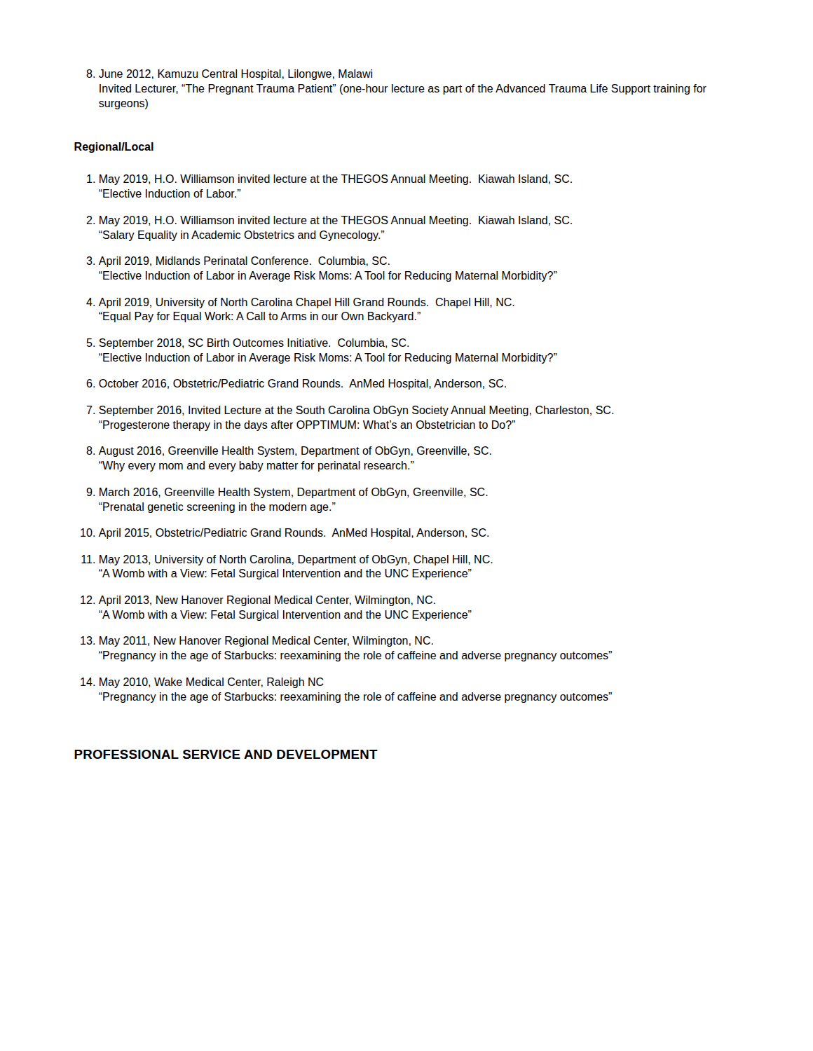June 2012, Kamuzu Central Hospital, Lilongwe, Malawi
Invited Lecturer, “The Pregnant Trauma Patient” (one-hour lecture as part of the Advanced Trauma Life Support training for surgeons)
Regional/Local
May 2019, H.O. Williamson invited lecture at the THEGOS Annual Meeting. Kiawah Island, SC.
“Elective Induction of Labor.”
May 2019, H.O. Williamson invited lecture at the THEGOS Annual Meeting. Kiawah Island, SC.
“Salary Equality in Academic Obstetrics and Gynecology.”
April 2019, Midlands Perinatal Conference. Columbia, SC.
“Elective Induction of Labor in Average Risk Moms: A Tool for Reducing Maternal Morbidity?”
April 2019, University of North Carolina Chapel Hill Grand Rounds. Chapel Hill, NC.
“Equal Pay for Equal Work: A Call to Arms in our Own Backyard.”
September 2018, SC Birth Outcomes Initiative. Columbia, SC.
“Elective Induction of Labor in Average Risk Moms: A Tool for Reducing Maternal Morbidity?”
October 2016, Obstetric/Pediatric Grand Rounds. AnMed Hospital, Anderson, SC.
September 2016, Invited Lecture at the South Carolina ObGyn Society Annual Meeting, Charleston, SC.
“Progesterone therapy in the days after OPPTIMUM: What’s an Obstetrician to Do?”
August 2016, Greenville Health System, Department of ObGyn, Greenville, SC.
“Why every mom and every baby matter for perinatal research.”
March 2016, Greenville Health System, Department of ObGyn, Greenville, SC.
“Prenatal genetic screening in the modern age.”
April 2015, Obstetric/Pediatric Grand Rounds. AnMed Hospital, Anderson, SC.
May 2013, University of North Carolina, Department of ObGyn, Chapel Hill, NC.
“A Womb with a View: Fetal Surgical Intervention and the UNC Experience”
April 2013, New Hanover Regional Medical Center, Wilmington, NC.
“A Womb with a View: Fetal Surgical Intervention and the UNC Experience”
May 2011, New Hanover Regional Medical Center, Wilmington, NC.
“Pregnancy in the age of Starbucks: reexamining the role of caffeine and adverse pregnancy outcomes”
May 2010, Wake Medical Center, Raleigh NC
“Pregnancy in the age of Starbucks: reexamining the role of caffeine and adverse pregnancy outcomes”
PROFESSIONAL SERVICE AND DEVELOPMENT